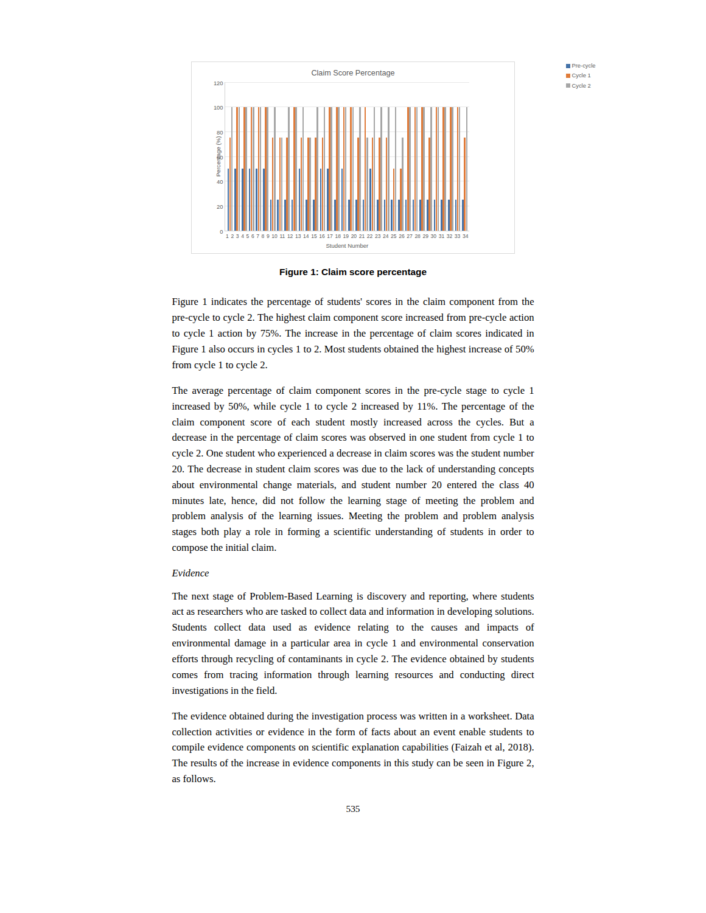Claim Score Percentage
Pre-cycle
Cycle 1
Cycle 2
Percentage (%)
120
100
80
60
40
20
0
12345678910111213141516171819202122232425262728293031323334
Student Number
Figure 1: Claim score percentage
Figure 1 indicates the percentage of students' scores in the claim component from the pre-cycle to cycle 2. The highest claim component score increased from pre-cycle action to cycle 1 action by 75%. The increase in the percentage of claim scores indicated in Figure 1 also occurs in cycles 1 to 2. Most students obtained the highest increase of 50% from cycle 1 to cycle 2.
The average percentage of claim component scores in the pre-cycle stage to cycle 1 increased by 50%, while cycle 1 to cycle 2 increased by 11%. The percentage of the claim component score of each student mostly increased across the cycles. But a decrease in the percentage of claim scores was observed in one student from cycle 1 to cycle 2. One student who experienced a decrease in claim scores was the student number 20. The decrease in student claim scores was due to the lack of understanding concepts about environmental change materials, and student number 20 entered the class 40 minutes late, hence, did not follow the learning stage of meeting the problem and problem analysis of the learning issues. Meeting the problem and problem analysis stages both play a role in forming a scientific understanding of students in order to compose the initial claim.
Evidence
The next stage of Problem-Based Learning is discovery and reporting, where students act as researchers who are tasked to collect data and information in developing solutions. Students collect data used as evidence relating to the causes and impacts of environmental damage in a particular area in cycle 1 and environmental conservation efforts through recycling of contaminants in cycle 2. The evidence obtained by students comes from tracing information through learning resources and conducting direct investigations in the field.
The evidence obtained during the investigation process was written in a worksheet. Data collection activities or evidence in the form of facts about an event enable students to compile evidence components on scientific explanation capabilities (Faizah et al, 2018). The results of the increase in evidence components in this study can be seen in Figure 2, as follows.
535